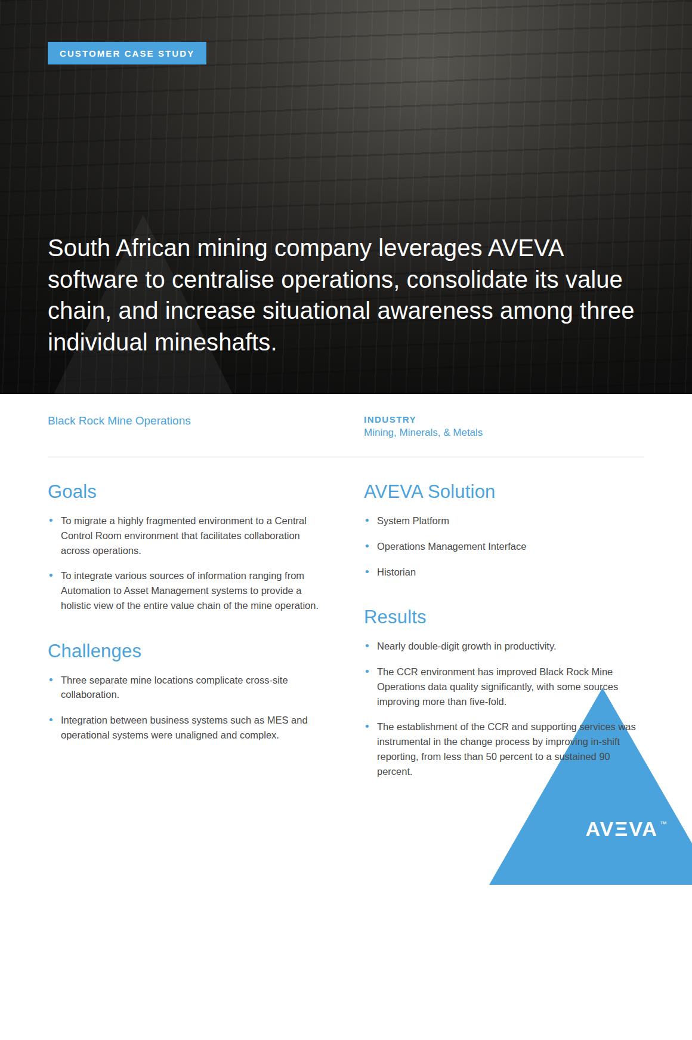Customer Case Study
South African mining company leverages AVEVA software to centralise operations, consolidate its value chain, and increase situational awareness among three individual mineshafts.
Black Rock Mine Operations
Industry
Mining, Minerals, & Metals
Goals
To migrate a highly fragmented environment to a Central Control Room environment that facilitates collaboration across operations.
To integrate various sources of information ranging from Automation to Asset Management systems to provide a holistic view of the entire value chain of the mine operation.
Challenges
Three separate mine locations complicate cross-site collaboration.
Integration between business systems such as MES and operational systems were unaligned and complex.
AVEVA Solution
System Platform
Operations Management Interface
Historian
Results
Nearly double-digit growth in productivity.
The CCR environment has improved Black Rock Mine Operations data quality significantly, with some sources improving more than five-fold.
The establishment of the CCR and supporting services was instrumental in the change process by improving in-shift reporting, from less than 50 percent to a sustained 90 percent.
AVΞVA™